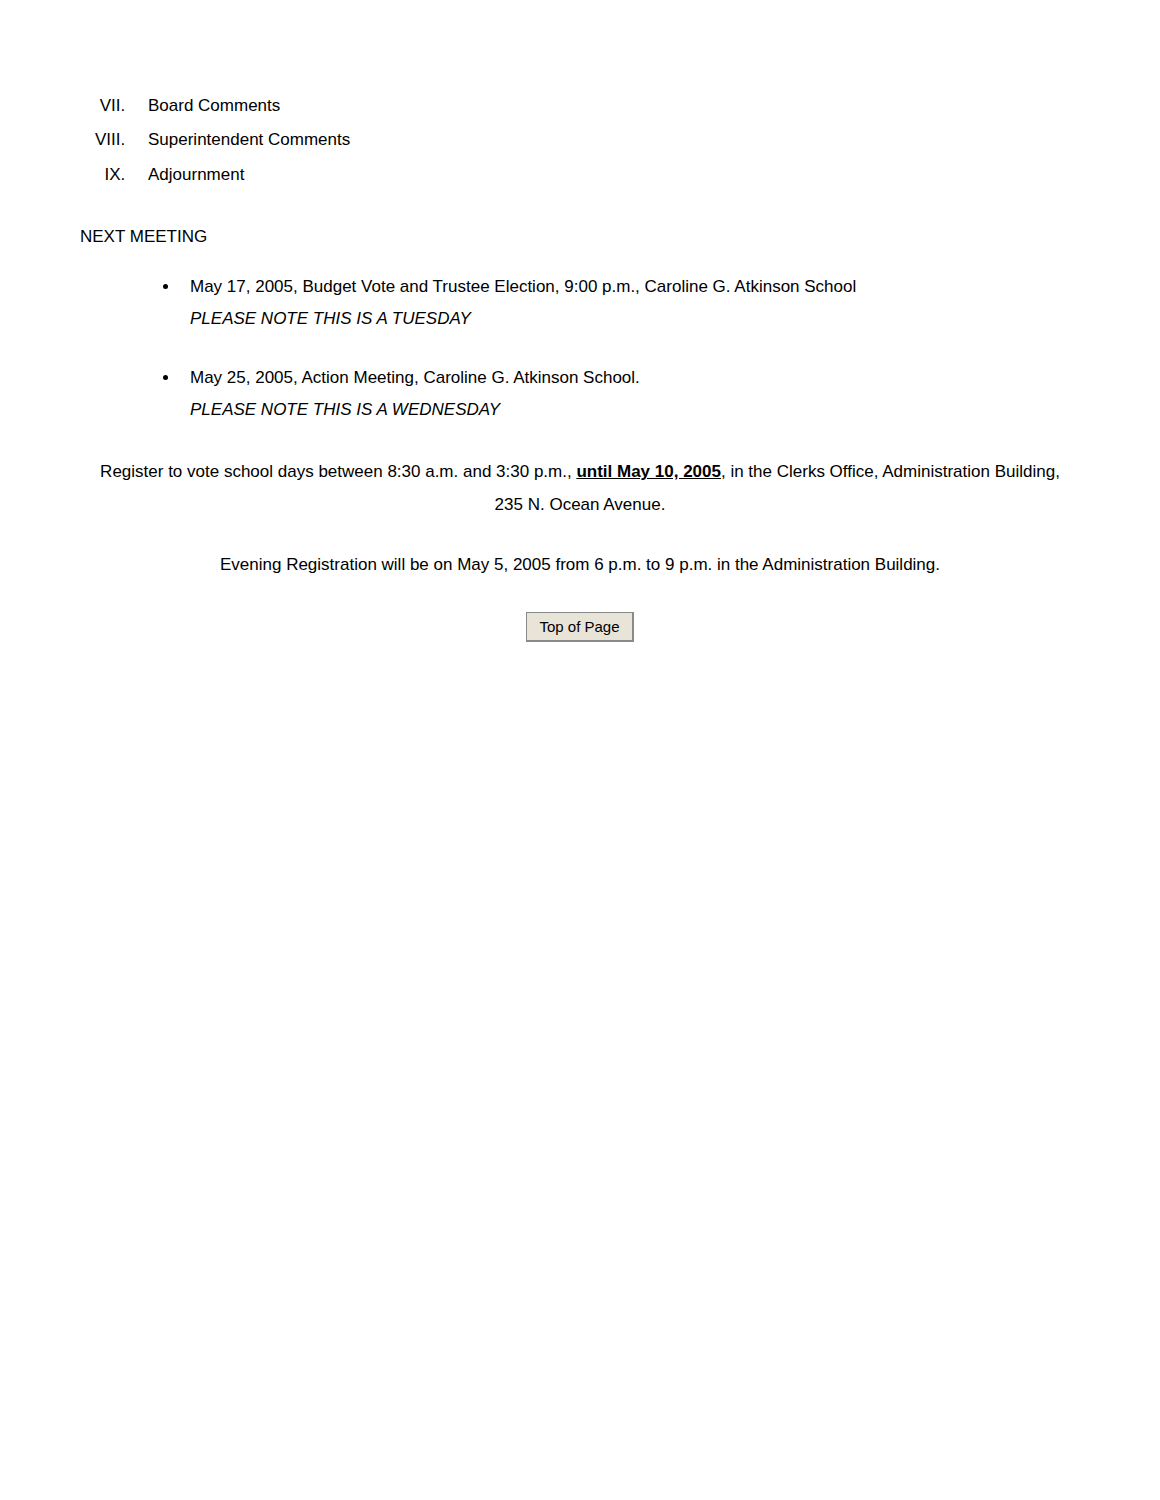Board Comments
Superintendent Comments
Adjournment
NEXT MEETING
May 17, 2005, Budget Vote and Trustee Election, 9:00 p.m., Caroline G. Atkinson School
PLEASE NOTE THIS IS A TUESDAY
May 25, 2005, Action Meeting, Caroline G. Atkinson School.
PLEASE NOTE THIS IS A WEDNESDAY
Register to vote school days between 8:30 a.m. and 3:30 p.m., until May 10, 2005, in the Clerks Office, Administration Building, 235 N. Ocean Avenue.
Evening Registration will be on May 5, 2005 from 6 p.m. to 9 p.m. in the Administration Building.
Top of Page